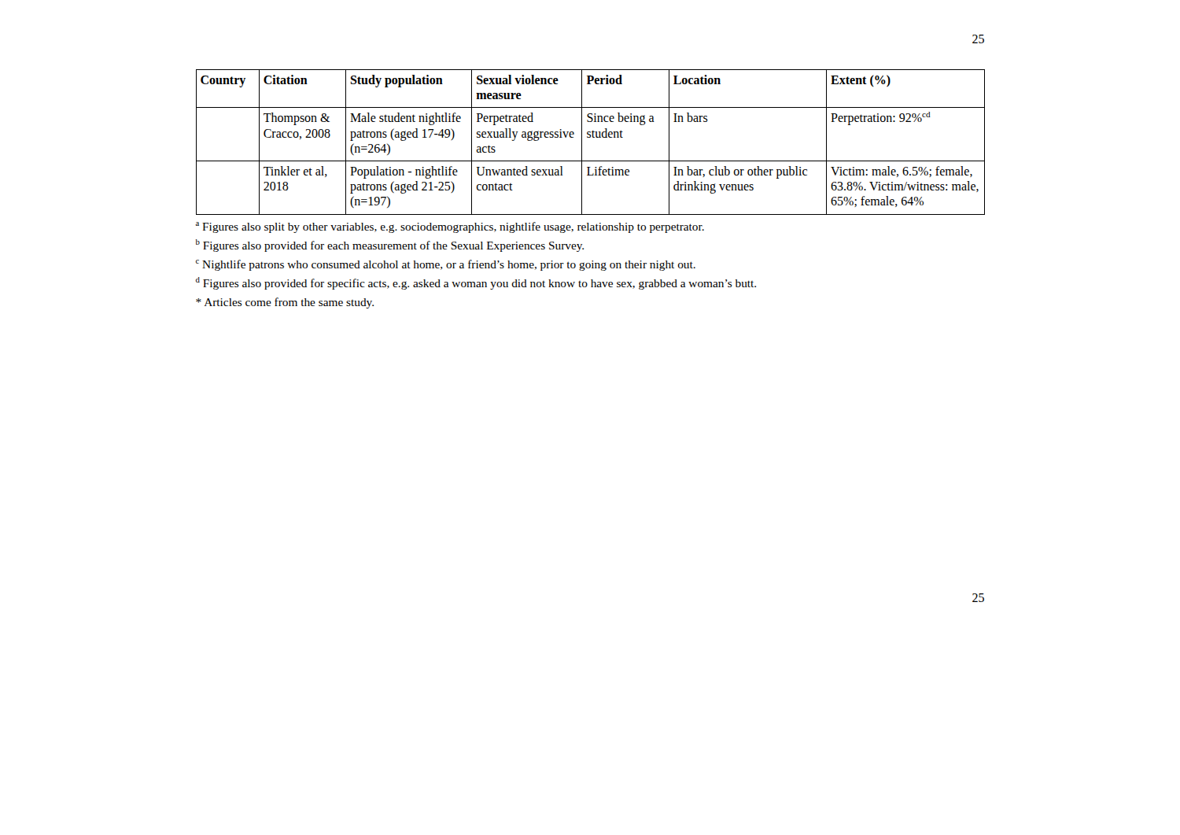25
| Country | Citation | Study population | Sexual violence measure | Period | Location | Extent (%) |
| --- | --- | --- | --- | --- | --- | --- |
| | Thompson & Cracco, 2008 | Male student nightlife patrons (aged 17-49) (n=264) | Perpetrated sexually aggressive acts | Since being a student | In bars | Perpetration: 92% cd |
| | Tinkler et al, 2018 | Population - nightlife patrons (aged 21-25) (n=197) | Unwanted sexual contact | Lifetime | In bar, club or other public drinking venues | Victim: male, 6.5%; female, 63.8%. Victim/witness: male, 65%; female, 64% |
a Figures also split by other variables, e.g. sociodemographics, nightlife usage, relationship to perpetrator.
b Figures also provided for each measurement of the Sexual Experiences Survey.
c Nightlife patrons who consumed alcohol at home, or a friend’s home, prior to going on their night out.
d Figures also provided for specific acts, e.g. asked a woman you did not know to have sex, grabbed a woman’s butt.
* Articles come from the same study.
25